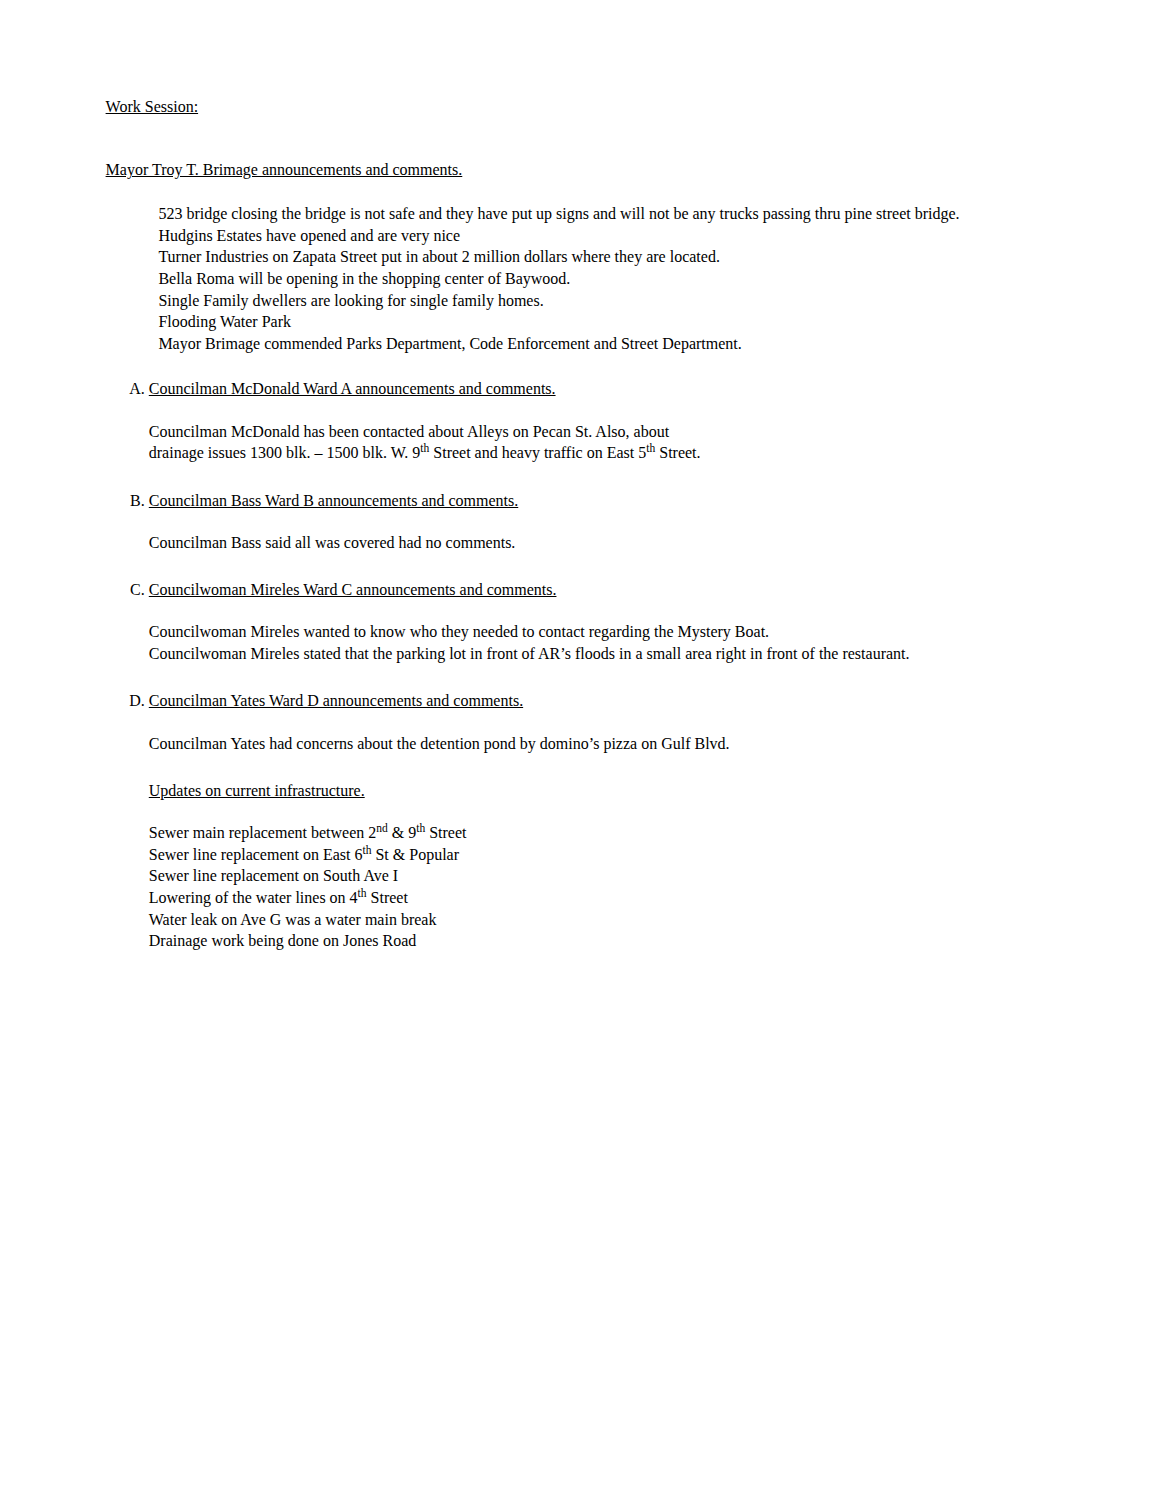Work Session:
Mayor Troy T. Brimage announcements and comments.
523 bridge closing the bridge is not safe and they have put up signs and will not be any trucks passing thru pine street bridge.
Hudgins Estates have opened and are very nice
Turner Industries on Zapata Street put in about 2 million dollars where they are located.
Bella Roma will be opening in the shopping center of Baywood.
Single Family dwellers are looking for single family homes.
Flooding Water Park
Mayor Brimage commended Parks Department, Code Enforcement and Street Department.
Councilman McDonald Ward A announcements and comments.
Councilman McDonald has been contacted about Alleys on Pecan St. Also, about
drainage issues 1300 blk. – 1500 blk. W. 9th Street and heavy traffic on East 5th Street.
Councilman Bass Ward B announcements and comments.
Councilman Bass said all was covered had no comments.
Councilwoman Mireles Ward C announcements and comments.
Councilwoman Mireles wanted to know who they needed to contact regarding the Mystery Boat.
Councilwoman Mireles stated that the parking lot in front of AR’s floods in a small area right in front of the restaurant.
Councilman Yates Ward D announcements and comments.
Councilman Yates had concerns about the detention pond by domino’s pizza on Gulf Blvd.
Updates on current infrastructure.
Sewer main replacement between 2nd & 9th Street
Sewer line replacement on East 6th St & Popular
Sewer line replacement on South Ave I
Lowering of the water lines on 4th Street
Water leak on Ave G was a water main break
Drainage work being done on Jones Road